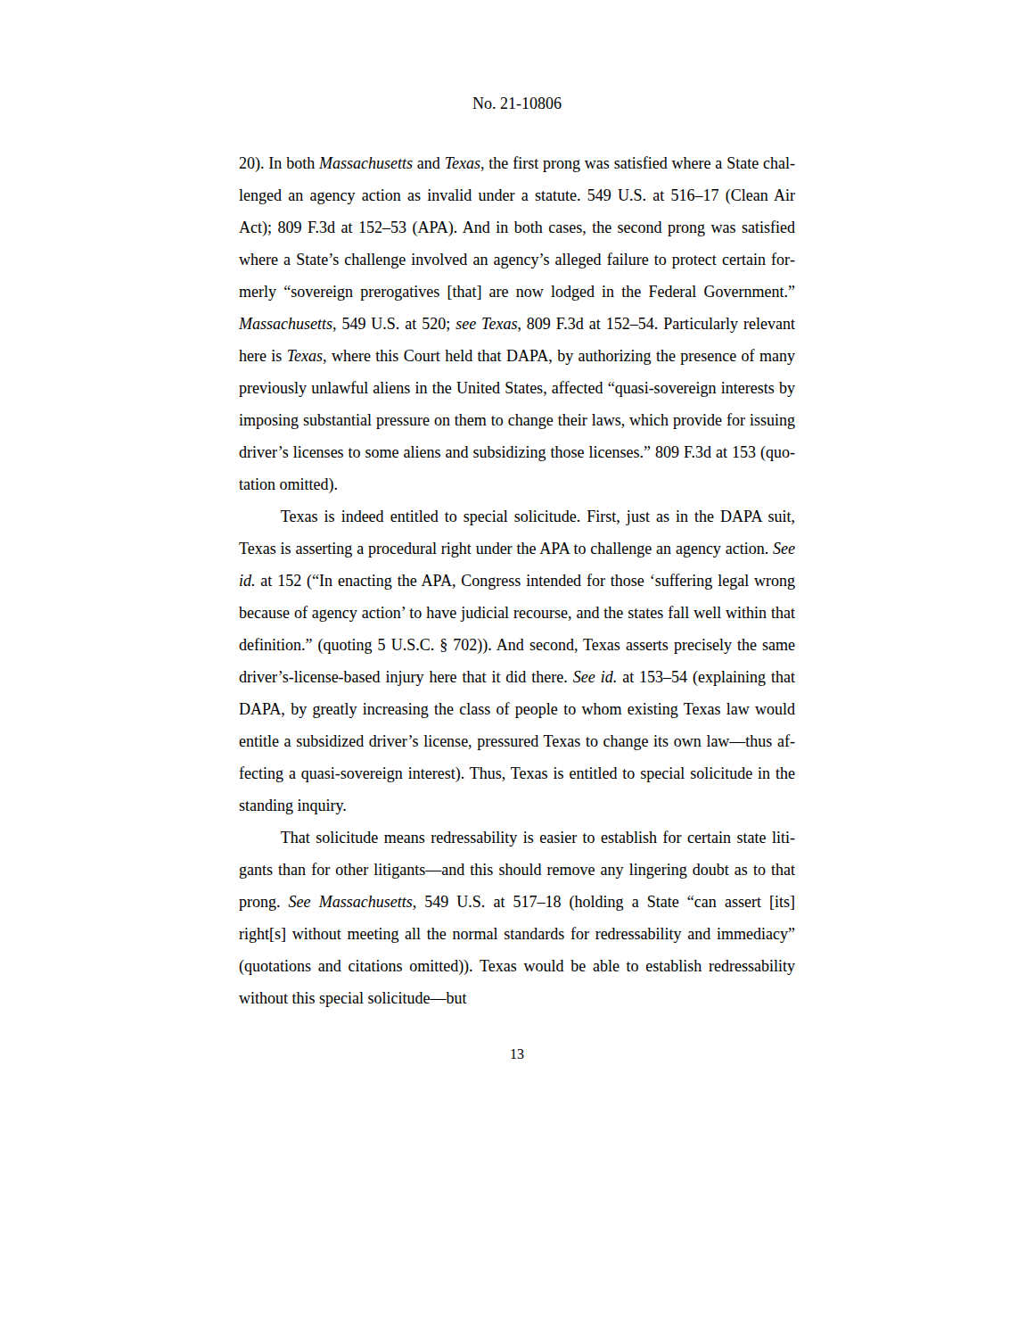No. 21-10806
20). In both Massachusetts and Texas, the first prong was satisfied where a State challenged an agency action as invalid under a statute. 549 U.S. at 516–17 (Clean Air Act); 809 F.3d at 152–53 (APA). And in both cases, the second prong was satisfied where a State’s challenge involved an agency’s alleged failure to protect certain formerly “sovereign prerogatives [that] are now lodged in the Federal Government.” Massachusetts, 549 U.S. at 520; see Texas, 809 F.3d at 152–54. Particularly relevant here is Texas, where this Court held that DAPA, by authorizing the presence of many previously unlawful aliens in the United States, affected “quasi-sovereign interests by imposing substantial pressure on them to change their laws, which provide for issuing driver’s licenses to some aliens and subsidizing those licenses.” 809 F.3d at 153 (quotation omitted).
Texas is indeed entitled to special solicitude. First, just as in the DAPA suit, Texas is asserting a procedural right under the APA to challenge an agency action. See id. at 152 (“In enacting the APA, Congress intended for those ‘suffering legal wrong because of agency action’ to have judicial recourse, and the states fall well within that definition.” (quoting 5 U.S.C. § 702)). And second, Texas asserts precisely the same driver’s-license-based injury here that it did there. See id. at 153–54 (explaining that DAPA, by greatly increasing the class of people to whom existing Texas law would entitle a subsidized driver’s license, pressured Texas to change its own law—thus affecting a quasi-sovereign interest). Thus, Texas is entitled to special solicitude in the standing inquiry.
That solicitude means redressability is easier to establish for certain state litigants than for other litigants—and this should remove any lingering doubt as to that prong. See Massachusetts, 549 U.S. at 517–18 (holding a State “can assert [its] right[s] without meeting all the normal standards for redressability and immediacy” (quotations and citations omitted)). Texas would be able to establish redressability without this special solicitude—but
13